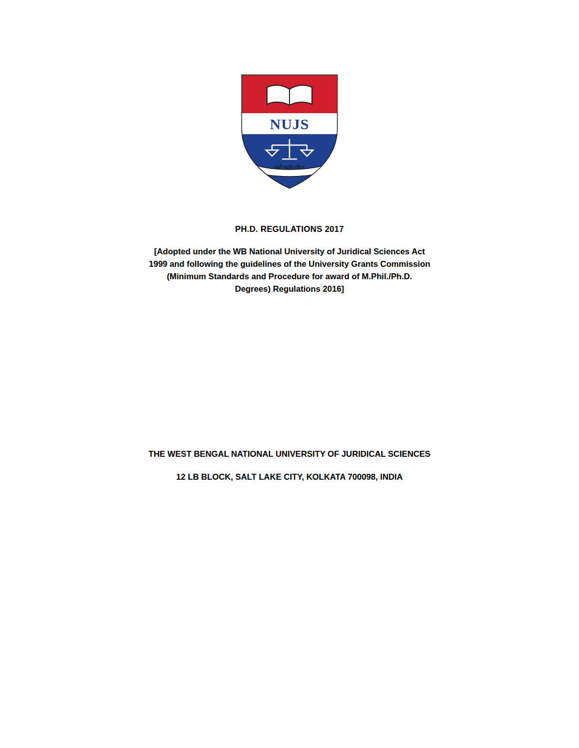NUJS धर्मो रक्षति रक्षितः
PH.D. REGULATIONS 2017
[Adopted under the WB National University of Juridical Sciences Act 1999 and following the guidelines of the University Grants Commission (Minimum Standards and Procedure for award of M.Phil./Ph.D. Degrees) Regulations 2016]
THE WEST BENGAL NATIONAL UNIVERSITY OF JURIDICAL SCIENCES
12 LB BLOCK, SALT LAKE CITY, KOLKATA 700098, INDIA